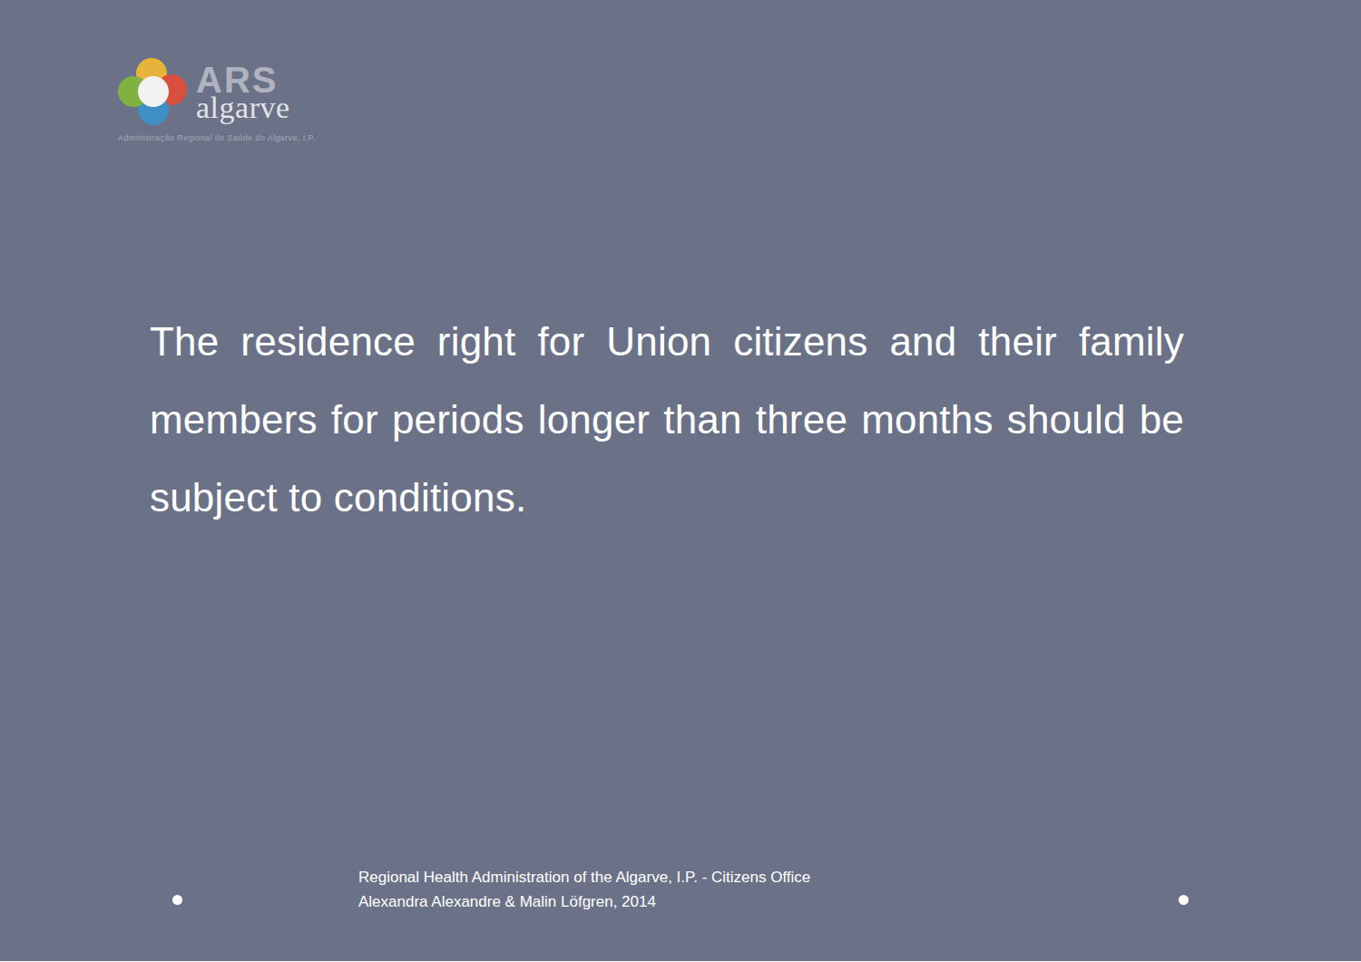ARS
algarve
Administração Regional de Saúde do Algarve, I.P.
The residence right for Union citizens and their family members for periods longer than three months should be subject to conditions.
Regional Health Administration of the Algarve, I.P. - Citizens Office
Alexandra Alexandre & Malin Löfgren, 2014